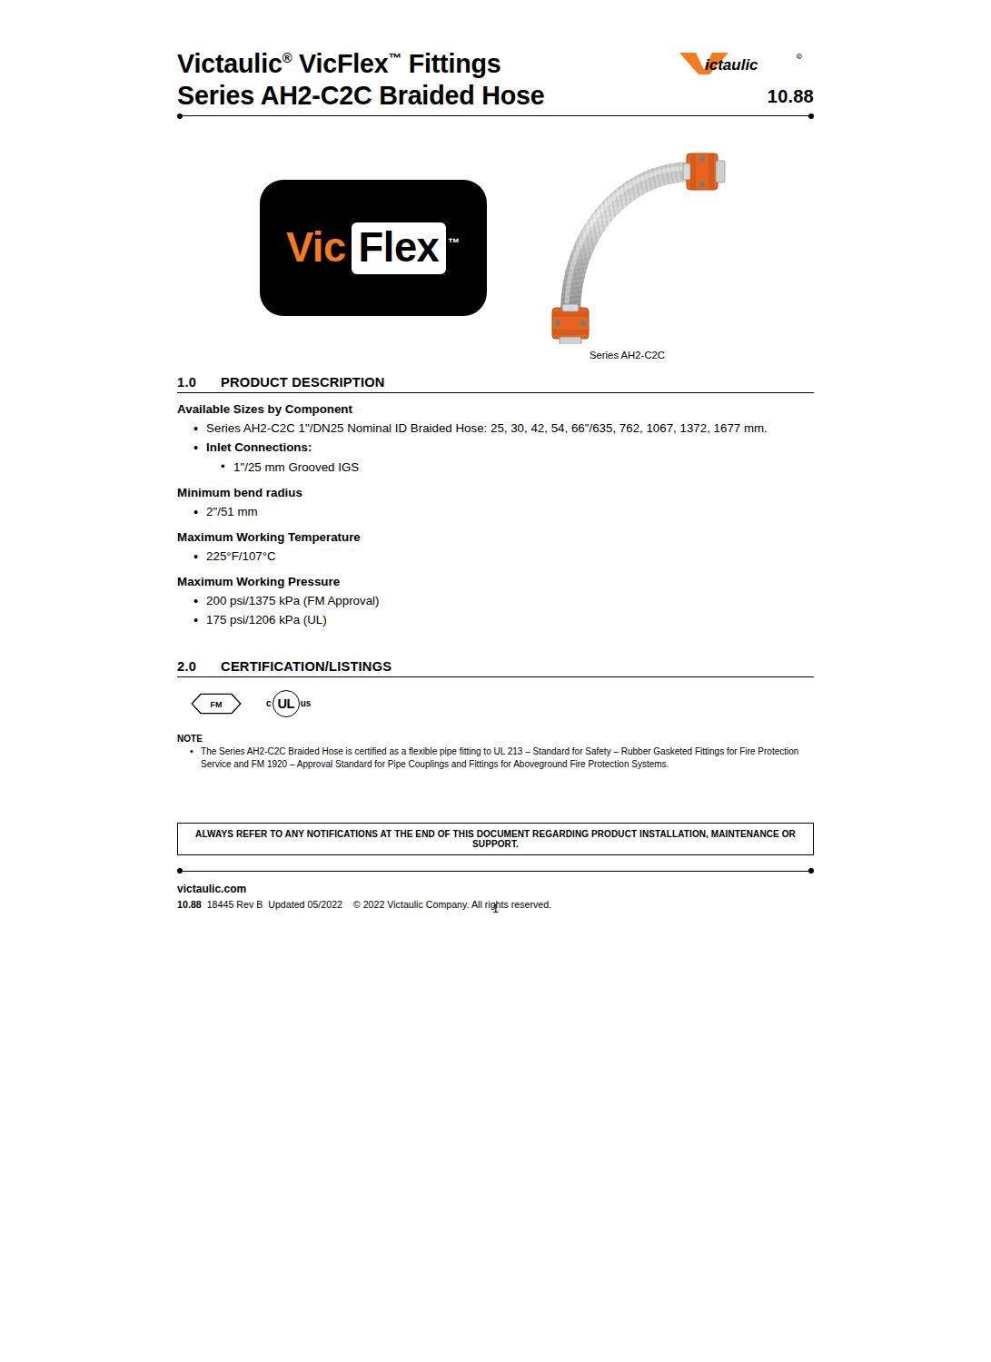Victaulic® VicFlex™ Fittings
Series AH2-C2C Braided Hose
ictaulic R
10.88
Vic Flex™
Series AH2-C2C
1.0 PRODUCT DESCRIPTION
Available Sizes by Component
Series AH2-C2C 1"/DN25 Nominal ID Braided Hose: 25, 30, 42, 54, 66"/635, 762, 1067, 1372, 1677 mm.
Inlet Connections:
1"/25 mm Grooved IGS
Minimum bend radius
2"/51 mm
Maximum Working Temperature
225°F/107°C
Maximum Working Pressure
200 psi/1375 kPa (FM Approval)
175 psi/1206 kPa (UL)
2.0 CERTIFICATION/LISTINGS
FM
c UL us
NOTE
The Series AH2-C2C Braided Hose is certified as a flexible pipe fitting to UL 213 – Standard for Safety – Rubber Gasketed Fittings for Fire Protection Service and FM 1920 – Approval Standard for Pipe Couplings and Fittings for Aboveground Fire Protection Systems.
ALWAYS REFER TO ANY NOTIFICATIONS AT THE END OF THIS DOCUMENT REGARDING PRODUCT INSTALLATION, MAINTENANCE OR SUPPORT.
victaulic.com
10.88 18445 Rev B Updated 05/2022 © 2022 Victaulic Company. All rights reserved.
ictaulic
1